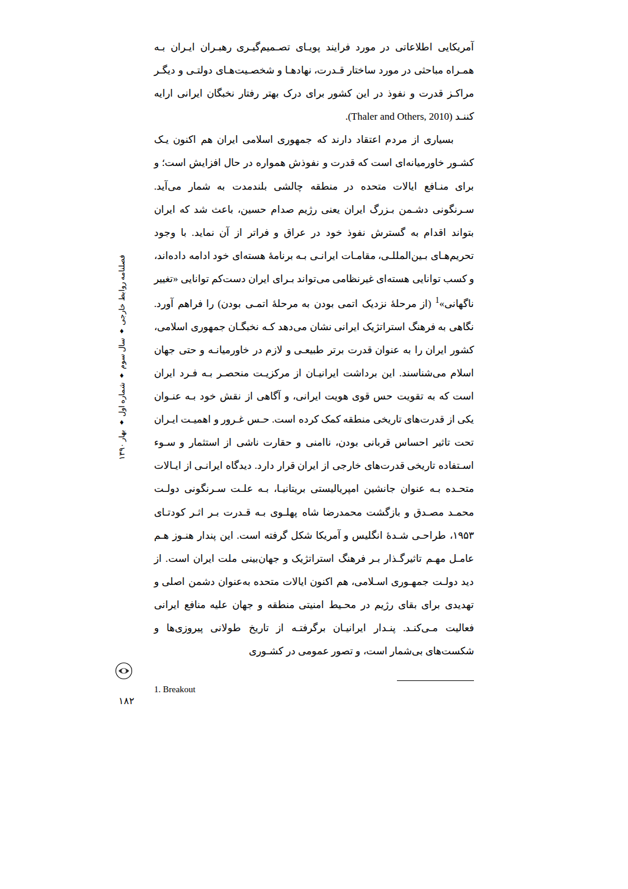آمریکایی اطلاعاتی در مورد فرایند پویـای تصـمیم‌گیـری رهبـران ایـران بـه همـراه مباحثی در مورد ساختار قـدرت، نهادهـا و شخصـیت‌هـای دولتـی و دیگـر مراکـز قدرت و نفوذ در این کشور برای درک بهتر رفتار نخبگان ایرانی ارایه کننـد (Thaler and Others, 2010).
بسیاری از مردم اعتقاد دارند که جمهوری اسلامی ایران هم اکنون یـک کشـور خاورمیانه‌ای است که قدرت و نفوذش همواره در حال افزایش است؛ و برای منـافع ایالات متحده در منطقه چالشی بلندمدت به شمار می‌آید. سـرنگونی دشـمن بـزرگ ایران یعنی رژیم صدام حسین، باعث شد که ایران بتواند اقدام به گسترش نفوذ خود در عراق و فراتر از آن نماید. با وجود تحریم‌هـای بـین‌المللـی، مقامـات ایرانـی بـه برنامهٔ هسته‌ای خود ادامه داده‌اند، و کسب توانایی هسته‌ای غیرنظامی می‌تواند بـرای ایران دست‌کم توانایی «تغییر ناگهانی»1 (از مرحلهٔ نزدیک اتمی بودن به مرحلهٔ اتمـی بودن) را فراهم آورد. نگاهی به فرهنگ استراتژیک ایرانی نشان می‌دهد کـه نخبگـان جمهوری اسلامی، کشور ایران را به عنوان قدرت برتر طبیعـی و لازم در خاورمیانـه و حتی جهان اسلام می‌شناسند. این برداشت ایرانیـان از مرکزیـت منحصـر بـه فـرد ایران است که به تقویت حس قوی هویت ایرانی، و آگاهی از نقش خود بـه عنـوان یکی از قدرت‌های تاریخی منطقه کمک کرده است. حـس غـرور و اهمیـت ایـران تحت تاثیر احساس قربانی بودن، ناامنی و حقارت ناشی از استثمار و سـوء اسـتفاده تاریخی قدرت‌های خارجی از ایران قرار دارد. دیدگاه ایرانـی از ایـالات متحـده بـه عنوان جانشین امپریالیستی بریتانیـا، بـه علـت سـرنگونی دولـت محمـد مصـدق و بازگشت محمدرضا شاه پهلـوی بـه قـدرت بـر اثـر کودتـای ۱۹۵۳، طراحـی شـدهٔ انگلیس و آمریکا شکل گرفته است. این پندار هنـوز هـم عامـل مهـم تاثیرگـذار بـر فرهنگ استراتژیک و جهان‌بینی ملت ایران است. از دید دولـت جمهـوری اسـلامی، هم اکنون ایالات متحده به‌عنوان دشمن اصلی و تهدیدی برای بقای رژیم در محـیط امنیتی منطقه و جهان علیه منافع ایرانی فعالیت مـی‌کنـد. پنـدار ایرانیـان برگرفتـه از تاریخ طولانی پیروزی‌ها و شکست‌های بی‌شمار است، و تصور عمومی در کشـوری
1. Breakout
فصلنامه روابط خارجی ♦ سال سوم ♦ شماره اول ♦ بهار ۱۳۹۰
۱۸۲